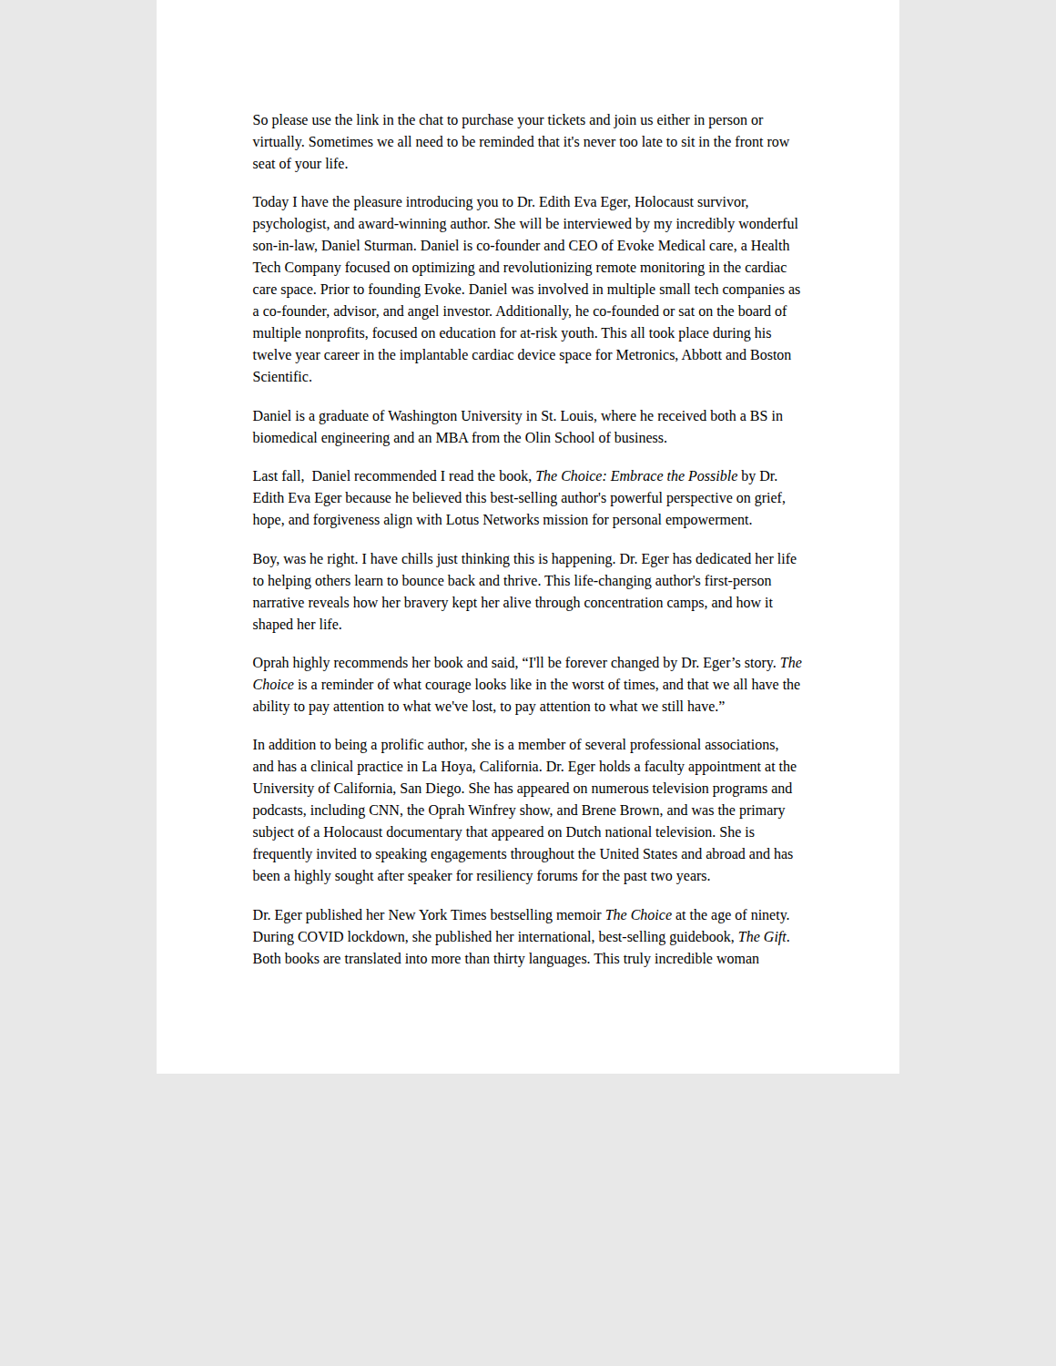So please use the link in the chat to purchase your tickets and join us either in person or virtually. Sometimes we all need to be reminded that it's never too late to sit in the front row seat of your life.
Today I have the pleasure introducing you to Dr. Edith Eva Eger, Holocaust survivor, psychologist, and award-winning author. She will be interviewed by my incredibly wonderful son-in-law, Daniel Sturman. Daniel is co-founder and CEO of Evoke Medical care, a Health Tech Company focused on optimizing and revolutionizing remote monitoring in the cardiac care space. Prior to founding Evoke. Daniel was involved in multiple small tech companies as a co-founder, advisor, and angel investor. Additionally, he co-founded or sat on the board of multiple nonprofits, focused on education for at-risk youth. This all took place during his twelve year career in the implantable cardiac device space for Metronics, Abbott and Boston Scientific.
Daniel is a graduate of Washington University in St. Louis, where he received both a BS in biomedical engineering and an MBA from the Olin School of business.
Last fall, Daniel recommended I read the book, The Choice: Embrace the Possible by Dr. Edith Eva Eger because he believed this best-selling author's powerful perspective on grief, hope, and forgiveness align with Lotus Networks mission for personal empowerment.
Boy, was he right. I have chills just thinking this is happening. Dr. Eger has dedicated her life to helping others learn to bounce back and thrive. This life-changing author's first-person narrative reveals how her bravery kept her alive through concentration camps, and how it shaped her life.
Oprah highly recommends her book and said, “I'll be forever changed by Dr. Eger’s story. The Choice is a reminder of what courage looks like in the worst of times, and that we all have the ability to pay attention to what we've lost, to pay attention to what we still have.”
In addition to being a prolific author, she is a member of several professional associations, and has a clinical practice in La Hoya, California. Dr. Eger holds a faculty appointment at the University of California, San Diego. She has appeared on numerous television programs and podcasts, including CNN, the Oprah Winfrey show, and Brene Brown, and was the primary subject of a Holocaust documentary that appeared on Dutch national television. She is frequently invited to speaking engagements throughout the United States and abroad and has been a highly sought after speaker for resiliency forums for the past two years.
Dr. Eger published her New York Times bestselling memoir The Choice at the age of ninety. During COVID lockdown, she published her international, best-selling guidebook, The Gift. Both books are translated into more than thirty languages. This truly incredible woman